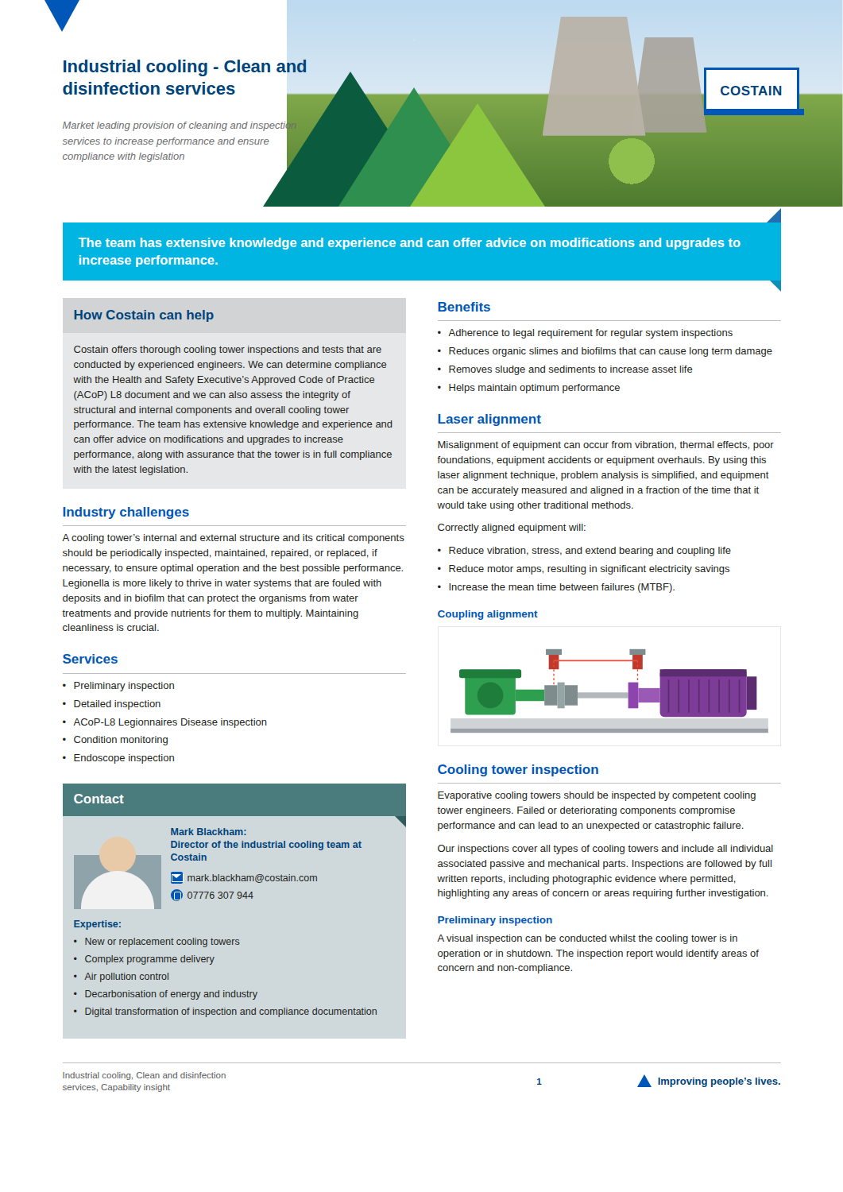COSTAIN
Industrial cooling - Clean and disinfection services
Market leading provision of cleaning and inspection services to increase performance and ensure compliance with legislation
The team has extensive knowledge and experience and can offer advice on modifications and upgrades to increase performance.
How Costain can help
Costain offers thorough cooling tower inspections and tests that are conducted by experienced engineers. We can determine compliance with the Health and Safety Executive’s Approved Code of Practice (ACoP) L8 document and we can also assess the integrity of structural and internal components and overall cooling tower performance. The team has extensive knowledge and experience and can offer advice on modifications and upgrades to increase performance, along with assurance that the tower is in full compliance with the latest legislation.
Industry challenges
A cooling tower’s internal and external structure and its critical components should be periodically inspected, maintained, repaired, or replaced, if necessary, to ensure optimal operation and the best possible performance. Legionella is more likely to thrive in water systems that are fouled with deposits and in biofilm that can protect the organisms from water treatments and provide nutrients for them to multiply. Maintaining cleanliness is crucial.
Services
Preliminary inspection
Detailed inspection
ACoP-L8 Legionnaires Disease inspection
Condition monitoring
Endoscope inspection
Contact
Mark Blackham:
Director of the industrial cooling team at Costain
mark.blackham@costain.com
07776 307 944
Expertise:
New or replacement cooling towers
Complex programme delivery
Air pollution control
Decarbonisation of energy and industry
Digital transformation of inspection and compliance documentation
Benefits
Adherence to legal requirement for regular system inspections
Reduces organic slimes and biofilms that can cause long term damage
Removes sludge and sediments to increase asset life
Helps maintain optimum performance
Laser alignment
Misalignment of equipment can occur from vibration, thermal effects, poor foundations, equipment accidents or equipment overhauls. By using this laser alignment technique, problem analysis is simplified, and equipment can be accurately measured and aligned in a fraction of the time that it would take using other traditional methods.
Correctly aligned equipment will:
Reduce vibration, stress, and extend bearing and coupling life
Reduce motor amps, resulting in significant electricity savings
Increase the mean time between failures (MTBF).
Coupling alignment
Cooling tower inspection
Evaporative cooling towers should be inspected by competent cooling tower engineers. Failed or deteriorating components compromise performance and can lead to an unexpected or catastrophic failure.
Our inspections cover all types of cooling towers and include all individual associated passive and mechanical parts. Inspections are followed by full written reports, including photographic evidence where permitted, highlighting any areas of concern or areas requiring further investigation.
Preliminary inspection
A visual inspection can be conducted whilst the cooling tower is in operation or in shutdown. The inspection report would identify areas of concern and non-compliance.
Industrial cooling, Clean and disinfection
services, Capability insight
1
Improving people’s lives.